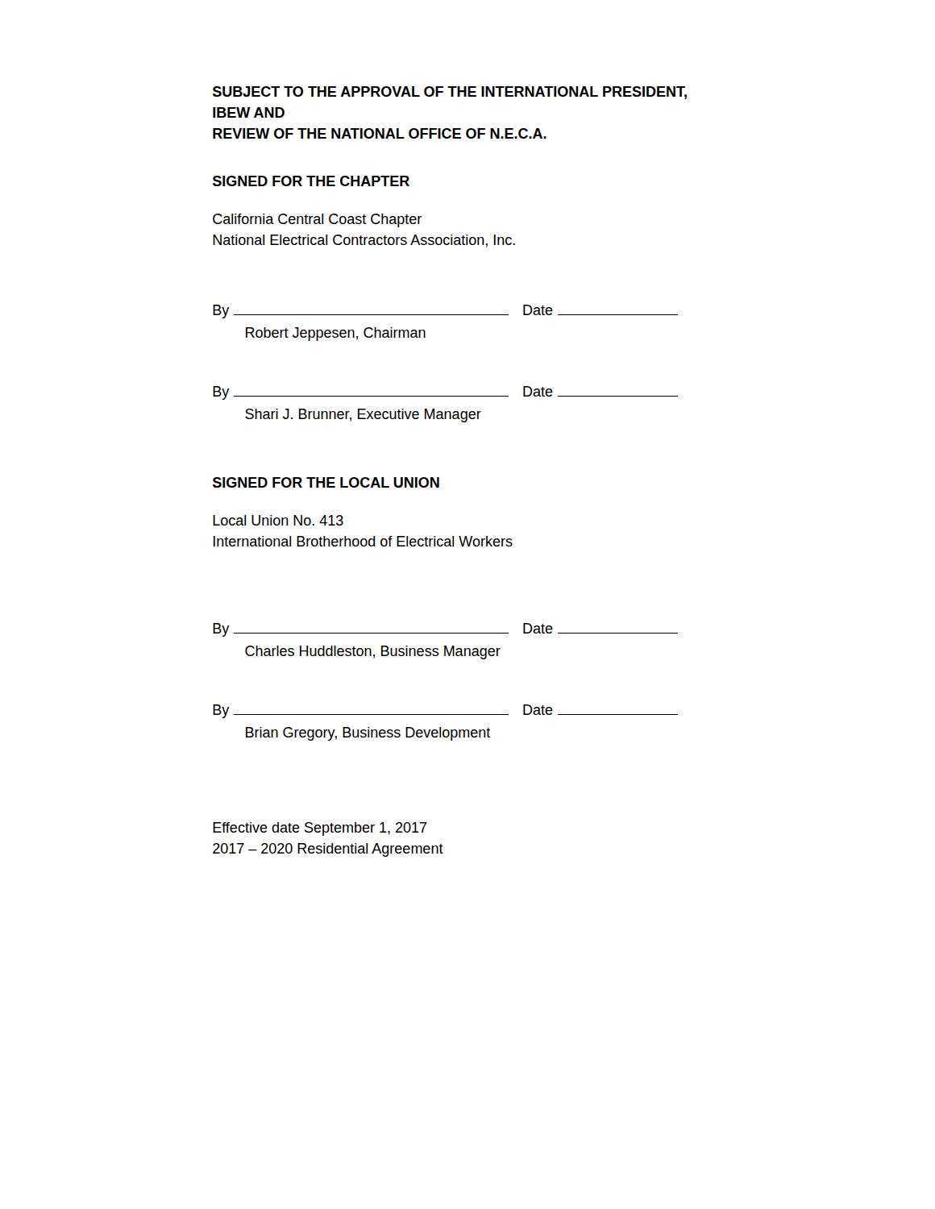SUBJECT TO THE APPROVAL OF THE INTERNATIONAL PRESIDENT, IBEW AND
REVIEW OF THE NATIONAL OFFICE OF N.E.C.A.
SIGNED FOR THE CHAPTER
California Central Coast Chapter
National Electrical Contractors Association, Inc.
By Date
Robert Jeppesen, Chairman
By Date
Shari J. Brunner, Executive Manager
SIGNED FOR THE LOCAL UNION
Local Union No. 413
International Brotherhood of Electrical Workers
By Date
Charles Huddleston, Business Manager
By Date
Brian Gregory, Business Development
Effective date September 1, 2017
2017 – 2020 Residential Agreement